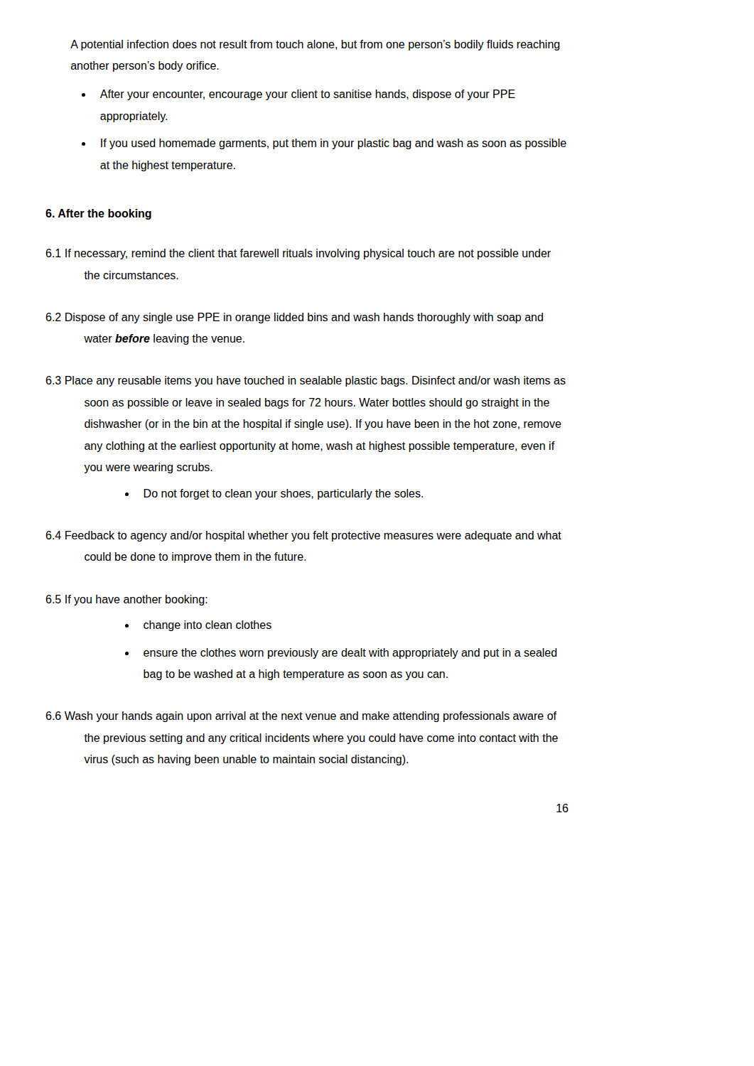A potential infection does not result from touch alone, but from one person’s bodily fluids reaching another person’s body orifice.
After your encounter, encourage your client to sanitise hands, dispose of your PPE appropriately.
If you used homemade garments, put them in your plastic bag and wash as soon as possible at the highest temperature.
6. After the booking
6.1 If necessary, remind the client that farewell rituals involving physical touch are not possible under the circumstances.
6.2 Dispose of any single use PPE in orange lidded bins and wash hands thoroughly with soap and water before leaving the venue.
6.3 Place any reusable items you have touched in sealable plastic bags. Disinfect and/or wash items as soon as possible or leave in sealed bags for 72 hours. Water bottles should go straight in the dishwasher (or in the bin at the hospital if single use). If you have been in the hot zone, remove any clothing at the earliest opportunity at home, wash at highest possible temperature, even if you were wearing scrubs.
Do not forget to clean your shoes, particularly the soles.
6.4 Feedback to agency and/or hospital whether you felt protective measures were adequate and what could be done to improve them in the future.
6.5 If you have another booking:
change into clean clothes
ensure the clothes worn previously are dealt with appropriately and put in a sealed bag to be washed at a high temperature as soon as you can.
6.6 Wash your hands again upon arrival at the next venue and make attending professionals aware of the previous setting and any critical incidents where you could have come into contact with the virus (such as having been unable to maintain social distancing).
16